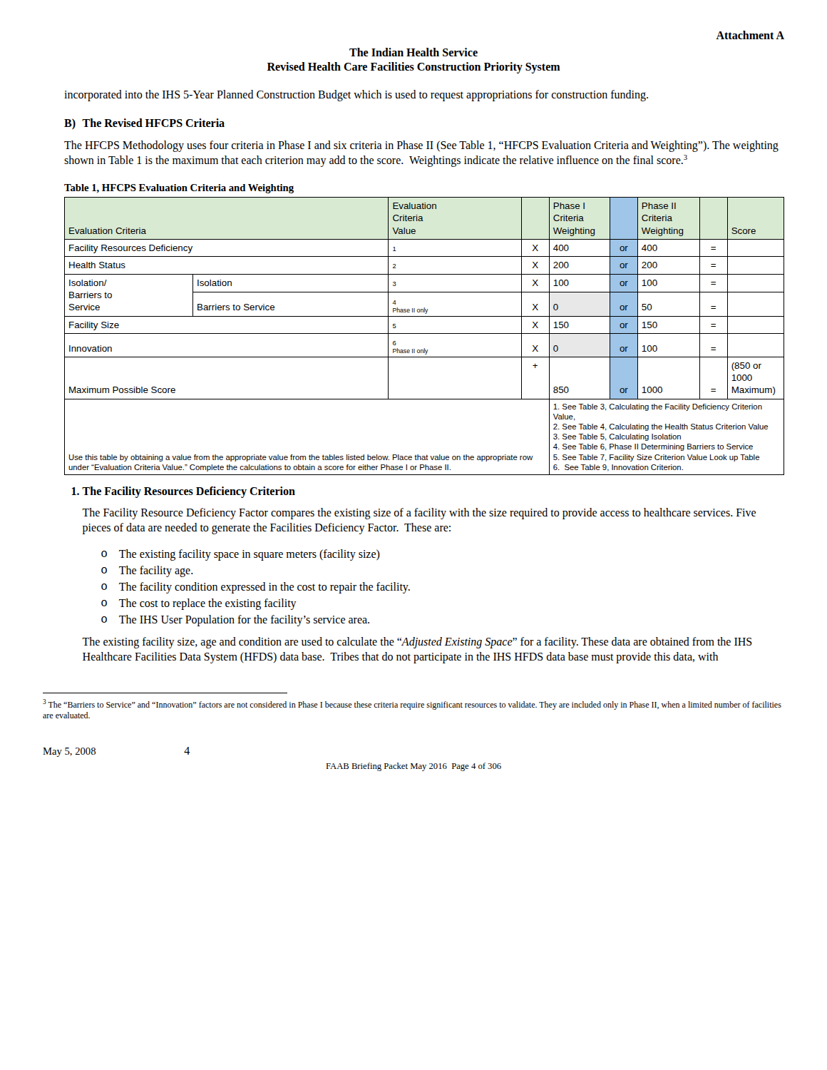Attachment A
The Indian Health Service
Revised Health Care Facilities Construction Priority System
incorporated into the IHS 5-Year Planned Construction Budget which is used to request appropriations for construction funding.
B) The Revised HFCPS Criteria
The HFCPS Methodology uses four criteria in Phase I and six criteria in Phase II (See Table 1, “HFCPS Evaluation Criteria and Weighting”). The weighting shown in Table 1 is the maximum that each criterion may add to the score. Weightings indicate the relative influence on the final score.3
Table 1, HFCPS Evaluation Criteria and Weighting
| Evaluation Criteria | Evaluation Criteria Value | | Phase I Criteria Weighting | | Phase II Criteria Weighting | | Score |
| --- | --- | --- | --- | --- | --- | --- | --- |
| Facility Resources Deficiency | 1 | X | 400 | or | 400 | = | |
| Health Status | 2 | X | 200 | or | 200 | = | |
| Isolation/ Barriers to Service | Isolation | 3 | X | 100 | or | 100 | = | |
| Barriers to Service | 4 Phase II only | X | 0 | or | 50 | = | |
| Facility Size | 5 | X | 150 | or | 150 | = | |
| Innovation | 6 Phase II only | X | 0 | or | 100 | = | |
| Maximum Possible Score | | + | 850 | or | 1000 | = | (850 or 1000 Maximum) |
| Use this table by obtaining a value from the appropriate value from the tables listed below. Place that value on the appropriate row under “Evaluation Criteria Value.” Complete the calculations to obtain a score for either Phase I or Phase II. | 1. See Table 3, Calculating the Facility Deficiency Criterion Value, 2. See Table 4, Calculating the Health Status Criterion Value 3. See Table 5, Calculating Isolation 4. See Table 6, Phase II Determining Barriers to Service 5. See Table 7, Facility Size Criterion Value Look up Table 6. See Table 9, Innovation Criterion. |
The Facility Resources Deficiency Criterion
The Facility Resource Deficiency Factor compares the existing size of a facility with the size required to provide access to healthcare services. Five pieces of data are needed to generate the Facilities Deficiency Factor. These are:
The existing facility space in square meters (facility size)
The facility age.
The facility condition expressed in the cost to repair the facility.
The cost to replace the existing facility
The IHS User Population for the facility’s service area.
The existing facility size, age and condition are used to calculate the “Adjusted Existing Space” for a facility. These data are obtained from the IHS Healthcare Facilities Data System (HFDS) data base. Tribes that do not participate in the IHS HFDS data base must provide this data, with
3 The “Barriers to Service” and “Innovation” factors are not considered in Phase I because these criteria require significant resources to validate. They are included only in Phase II, when a limited number of facilities are evaluated.
May 5, 2008 4
FAAB Briefing Packet May 2016 Page 4 of 306